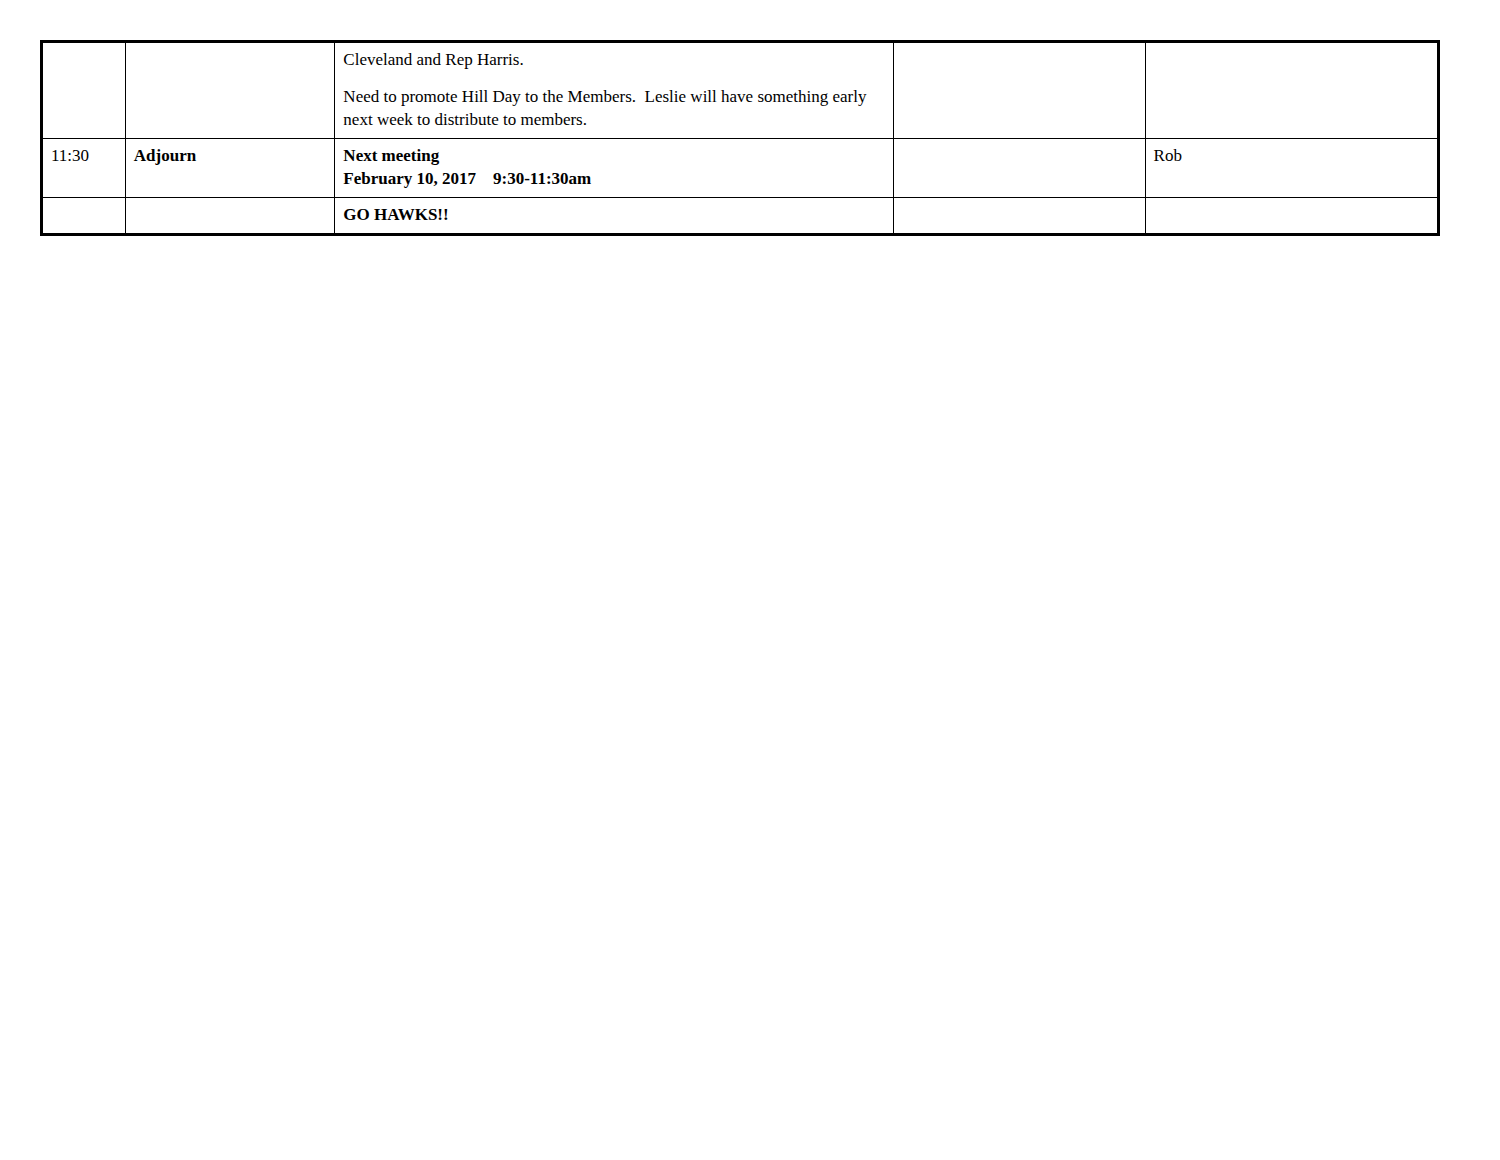| | | Cleveland and Rep Harris. Need to promote Hill Day to the Members. Leslie will have something early next week to distribute to members. | | |
| 11:30 | Adjourn | Next meeting February 10, 2017 9:30-11:30am | | Rob |
| | | GO HAWKS!! | | |